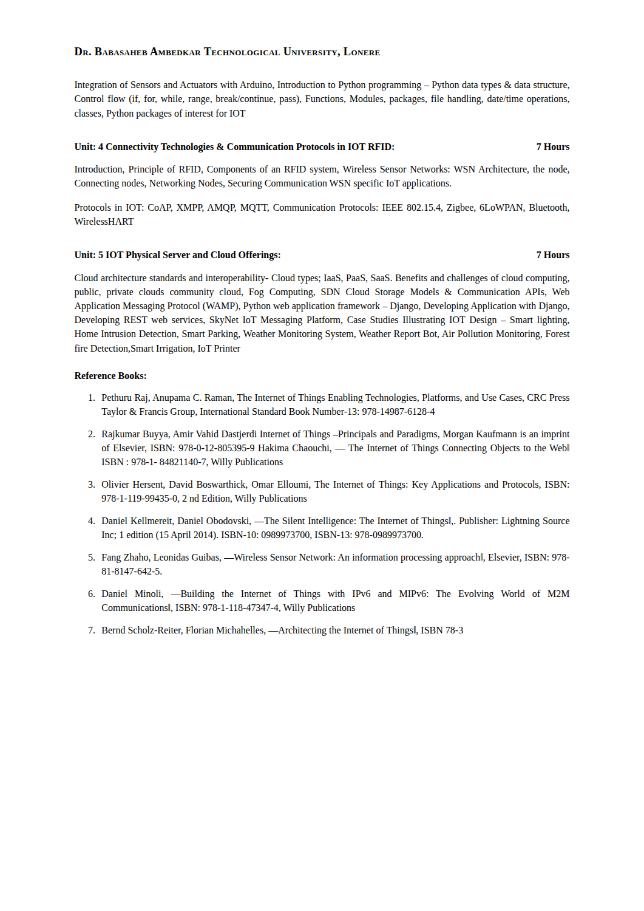Dr. Babasaheb Ambedkar Technological University, Lonere
Integration of Sensors and Actuators with Arduino, Introduction to Python programming – Python data types & data structure, Control flow (if, for, while, range, break/continue, pass), Functions, Modules, packages, file handling, date/time operations, classes, Python packages of interest for IOT
Unit: 4 Connectivity Technologies & Communication Protocols in IOT RFID: 7 Hours
Introduction, Principle of RFID, Components of an RFID system, Wireless Sensor Networks: WSN Architecture, the node, Connecting nodes, Networking Nodes, Securing Communication WSN specific IoT applications.
Protocols in IOT: CoAP, XMPP, AMQP, MQTT, Communication Protocols: IEEE 802.15.4, Zigbee, 6LoWPAN, Bluetooth, WirelessHART
Unit: 5 IOT Physical Server and Cloud Offerings: 7 Hours
Cloud architecture standards and interoperability- Cloud types; IaaS, PaaS, SaaS. Benefits and challenges of cloud computing, public, private clouds community cloud, Fog Computing, SDN Cloud Storage Models & Communication APIs, Web Application Messaging Protocol (WAMP), Python web application framework – Django, Developing Application with Django, Developing REST web services, SkyNet IoT Messaging Platform, Case Studies Illustrating IOT Design – Smart lighting, Home Intrusion Detection, Smart Parking, Weather Monitoring System, Weather Report Bot, Air Pollution Monitoring, Forest fire Detection,Smart Irrigation, IoT Printer
Reference Books:
Pethuru Raj, Anupama C. Raman, The Internet of Things Enabling Technologies, Platforms, and Use Cases, CRC Press Taylor & Francis Group, International Standard Book Number-13: 978-14987-6128-4
Rajkumar Buyya, Amir Vahid Dastjerdi Internet of Things –Principals and Paradigms, Morgan Kaufmann is an imprint of Elsevier, ISBN: 978-0-12-805395-9 Hakima Chaouchi, ― The Internet of Things Connecting Objects to the Web‖ ISBN : 978-1- 84821140-7, Willy Publications
Olivier Hersent, David Boswarthick, Omar Elloumi, The Internet of Things: Key Applications and Protocols, ISBN: 978-1-119-99435-0, 2 nd Edition, Willy Publications
Daniel Kellmereit, Daniel Obodovski, ―The Silent Intelligence: The Internet of Things‖,. Publisher: Lightning Source Inc; 1 edition (15 April 2014). ISBN-10: 0989973700, ISBN-13: 978-0989973700.
Fang Zhaho, Leonidas Guibas, ―Wireless Sensor Network: An information processing approach‖, Elsevier, ISBN: 978-81-8147-642-5.
Daniel Minoli, ―Building the Internet of Things with IPv6 and MIPv6: The Evolving World of M2M Communications‖, ISBN: 978-1-118-47347-4, Willy Publications
Bernd Scholz-Reiter, Florian Michahelles, ―Architecting the Internet of Things‖, ISBN 78-3